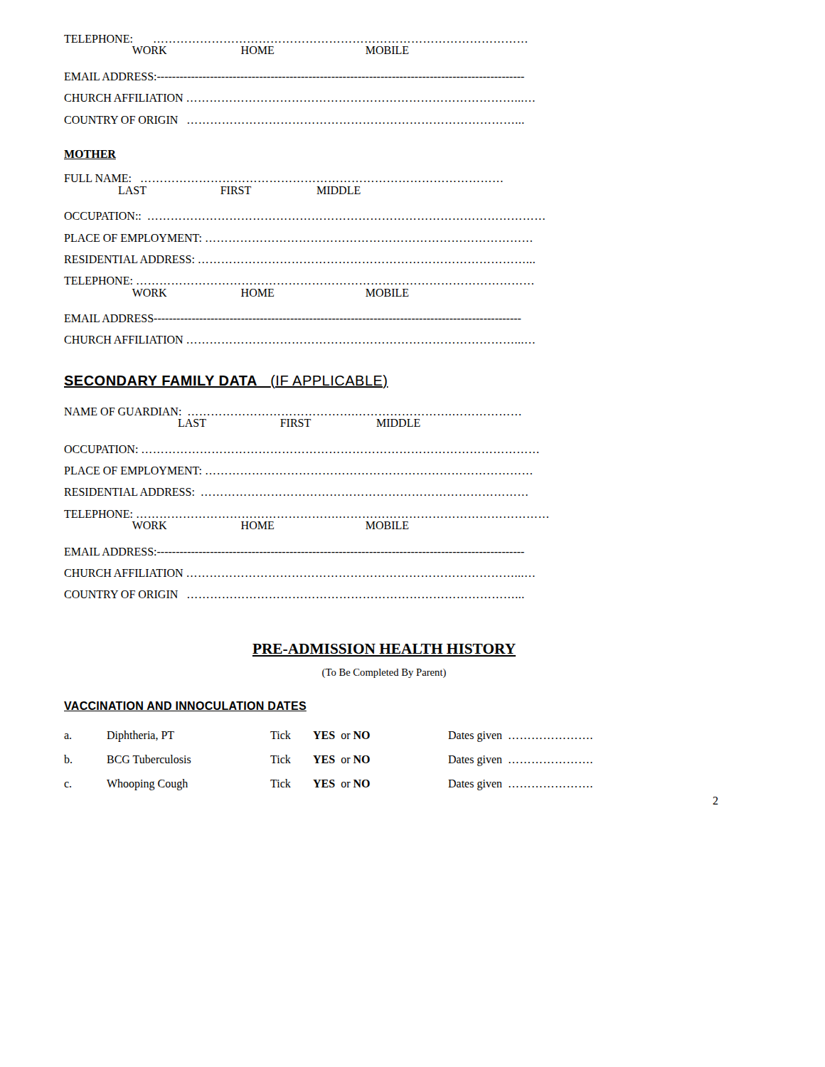TELEPHONE: ……………………………………………………………………………………
WORK HOME MOBILE
EMAIL ADDRESS:-------------------------------------------------------------------------------------------------
CHURCH AFFILIATION …………………………………………………………………………...…
COUNTRY OF ORIGIN …………………………………………………………………………...
MOTHER
FULL NAME: …………………………………………………………………………………
LAST FIRST MIDDLE
OCCUPATION:: …………………………………………………………………………………………
PLACE OF EMPLOYMENT: …………………………………………………………………………
RESIDENTIAL ADDRESS: …………………………………………………………………………...
TELEPHONE: …………………………………………………………………………………………
WORK HOME MOBILE
EMAIL ADDRESS-------------------------------------------------------------------------------------------------
CHURCH AFFILIATION …………………………………………………………………………...…
SECONDARY FAMILY DATA (IF APPLICABLE)
NAME OF GUARDIAN: …………………………………….…………………….………………
LAST FIRST MIDDLE
OCCUPATION: …………………………………………………………………………………………
PLACE OF EMPLOYMENT: …………………………………………………………………………
RESIDENTIAL ADDRESS: …………………………………………………………………………
TELEPHONE: …………………………………………….………………………………………………
WORK HOME MOBILE
EMAIL ADDRESS:-------------------------------------------------------------------------------------------------
CHURCH AFFILIATION …………………………………………………………………………...…
COUNTRY OF ORIGIN …………………………………………………………………………...
PRE-ADMISSION HEALTH HISTORY
(To Be Completed By Parent)
VACCINATION AND INNOCULATION DATES
| a. | Diphtheria, PT | Tick | YES or NO | Dates given …………………. |
| b. | BCG Tuberculosis | Tick | YES or NO | Dates given …………………. |
| c. | Whooping Cough | Tick | YES or NO | Dates given …………………. |
2